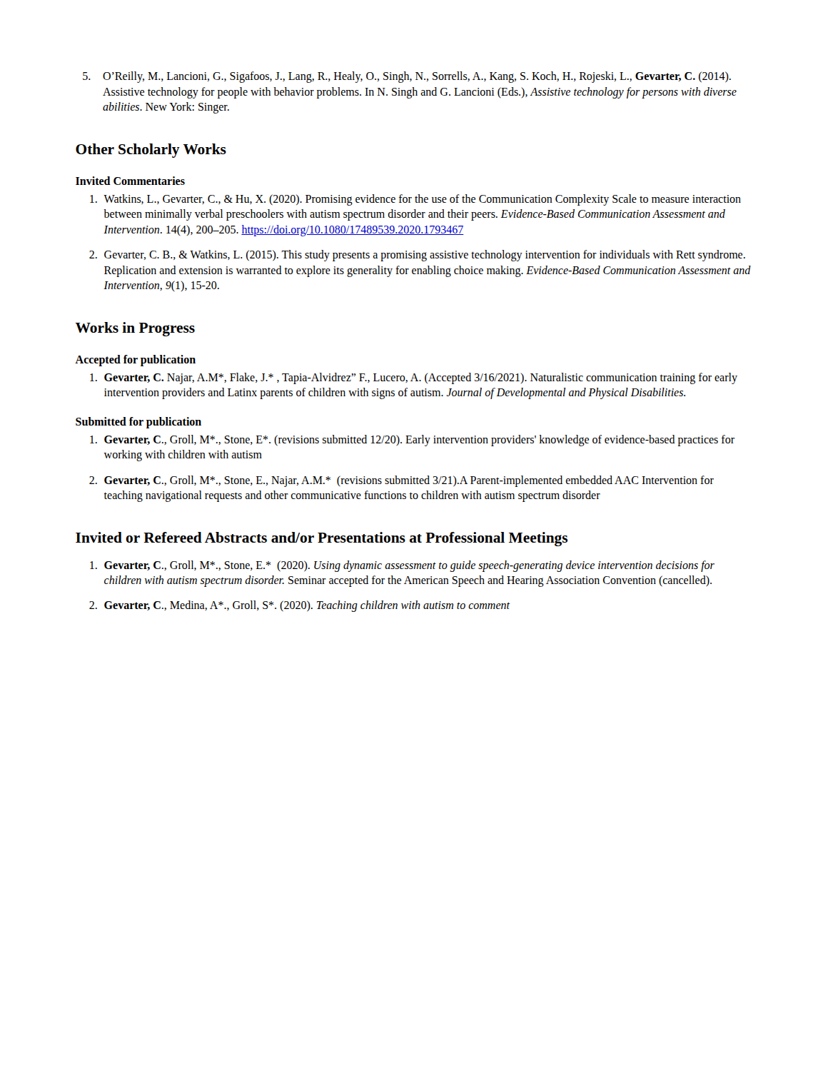O’Reilly, M., Lancioni, G., Sigafoos, J., Lang, R., Healy, O., Singh, N., Sorrells, A., Kang, S. Koch, H., Rojeski, L., Gevarter, C. (2014). Assistive technology for people with behavior problems. In N. Singh and G. Lancioni (Eds.), Assistive technology for persons with diverse abilities. New York: Singer.
Other Scholarly Works
Invited Commentaries
Watkins, L., Gevarter, C., & Hu, X. (2020). Promising evidence for the use of the Communication Complexity Scale to measure interaction between minimally verbal preschoolers with autism spectrum disorder and their peers. Evidence-Based Communication Assessment and Intervention. 14(4), 200–205. https://doi.org/10.1080/17489539.2020.1793467
Gevarter, C. B., & Watkins, L. (2015). This study presents a promising assistive technology intervention for individuals with Rett syndrome. Replication and extension is warranted to explore its generality for enabling choice making. Evidence-Based Communication Assessment and Intervention, 9(1), 15-20.
Works in Progress
Accepted for publication
Gevarter, C. Najar, A.M*, Flake, J.* , Tapia-Alvidrez” F., Lucero, A. (Accepted 3/16/2021). Naturalistic communication training for early intervention providers and Latinx parents of children with signs of autism. Journal of Developmental and Physical Disabilities.
Submitted for publication
Gevarter, C., Groll, M*., Stone, E*. (revisions submitted 12/20). Early intervention providers' knowledge of evidence-based practices for working with children with autism
Gevarter, C., Groll, M*., Stone, E., Najar, A.M.* (revisions submitted 3/21).A Parent-implemented embedded AAC Intervention for teaching navigational requests and other communicative functions to children with autism spectrum disorder
Invited or Refereed Abstracts and/or Presentations at Professional Meetings
Gevarter, C., Groll, M*., Stone, E.* (2020). Using dynamic assessment to guide speech-generating device intervention decisions for children with autism spectrum disorder. Seminar accepted for the American Speech and Hearing Association Convention (cancelled).
Gevarter, C., Medina, A*., Groll, S*. (2020). Teaching children with autism to comment